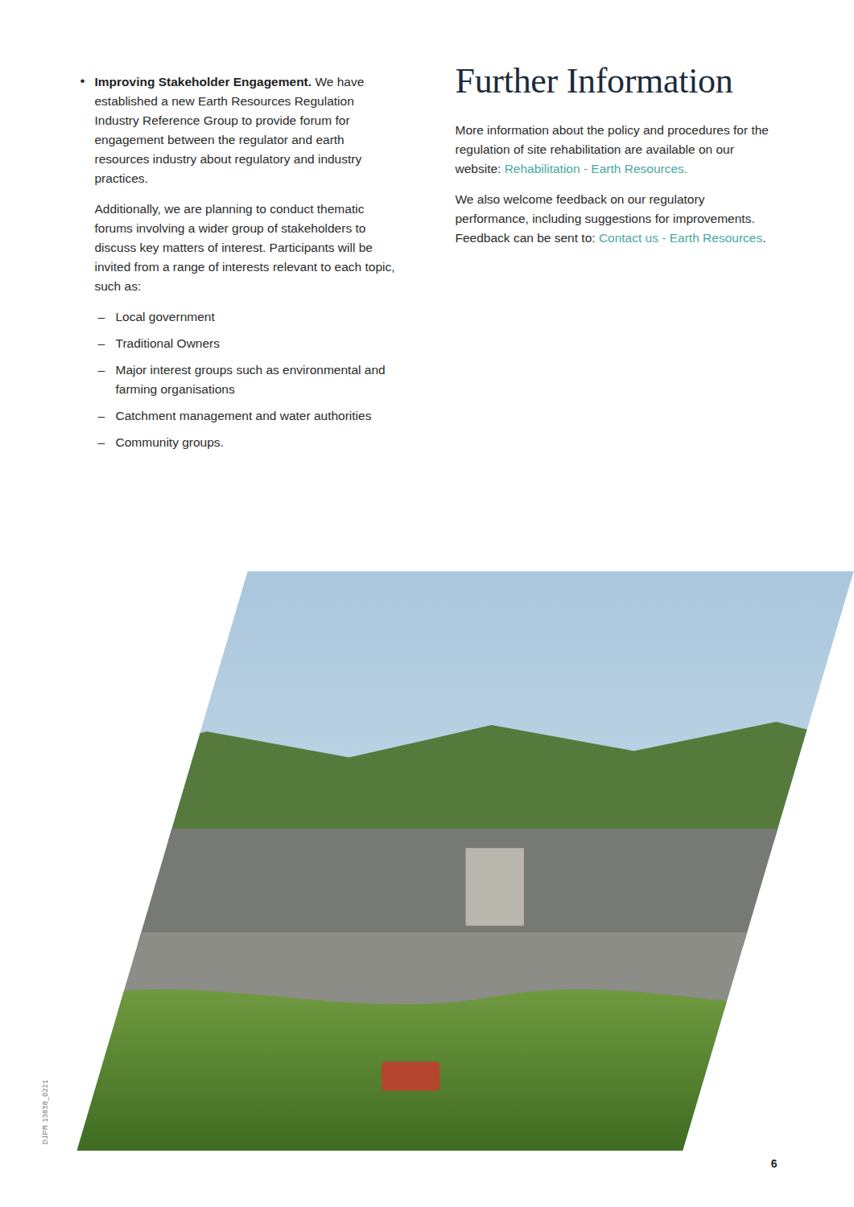Improving Stakeholder Engagement. We have established a new Earth Resources Regulation Industry Reference Group to provide forum for engagement between the regulator and earth resources industry about regulatory and industry practices.
Additionally, we are planning to conduct thematic forums involving a wider group of stakeholders to discuss key matters of interest. Participants will be invited from a range of interests relevant to each topic, such as:
Local government
Traditional Owners
Major interest groups such as environmental and farming organisations
Catchment management and water authorities
Community groups.
Further Information
More information about the policy and procedures for the regulation of site rehabilitation are available on our website: Rehabilitation - Earth Resources.
We also welcome feedback on our regulatory performance, including suggestions for improvements. Feedback can be sent to: Contact us - Earth Resources.
DJPR 13838_0221
6